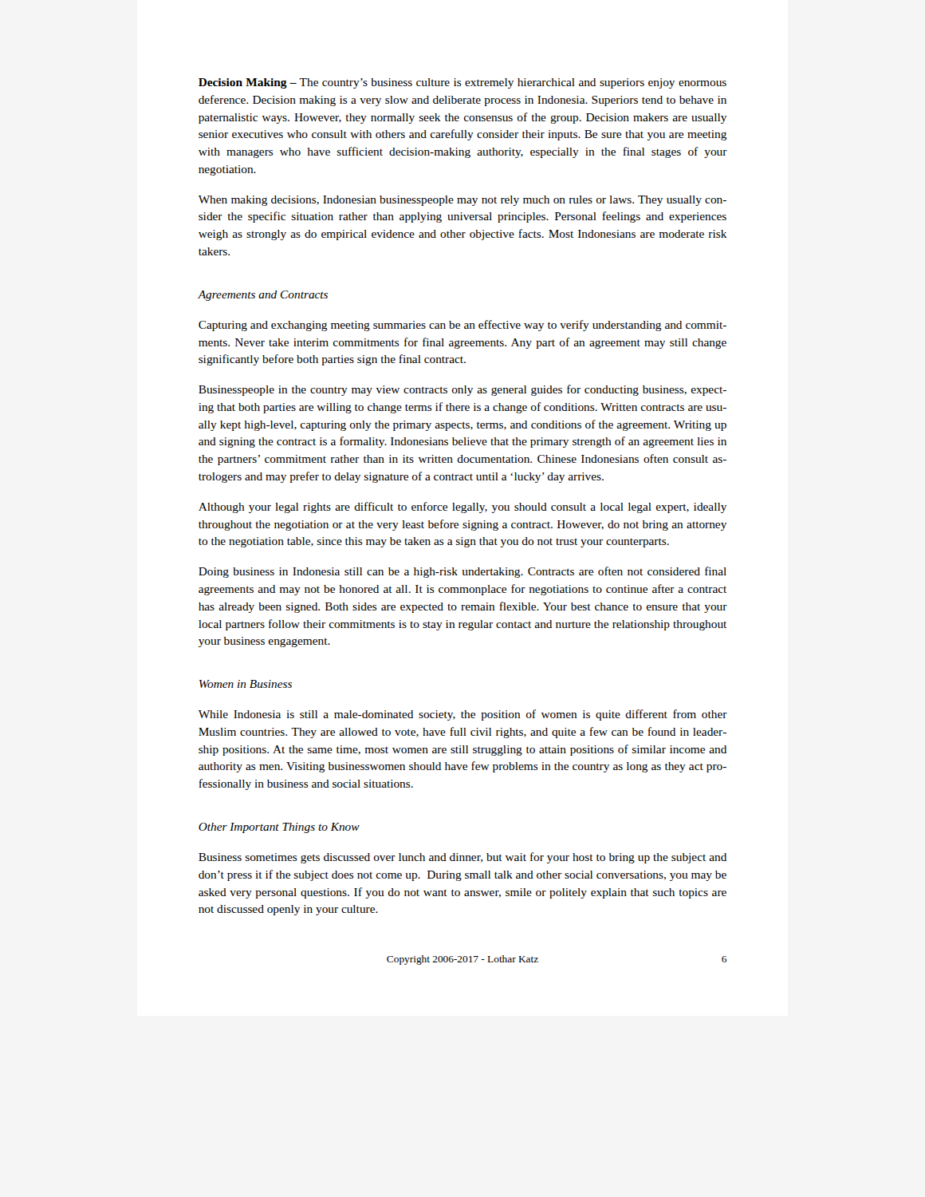Decision Making – The country’s business culture is extremely hierarchical and superiors enjoy enormous deference. Decision making is a very slow and deliberate process in Indonesia. Superiors tend to behave in paternalistic ways. However, they normally seek the consensus of the group. Decision makers are usually senior executives who consult with others and carefully consider their inputs. Be sure that you are meeting with managers who have sufficient decision-making authority, especially in the final stages of your negotiation.
When making decisions, Indonesian businesspeople may not rely much on rules or laws. They usually consider the specific situation rather than applying universal principles. Personal feelings and experiences weigh as strongly as do empirical evidence and other objective facts. Most Indonesians are moderate risk takers.
Agreements and Contracts
Capturing and exchanging meeting summaries can be an effective way to verify understanding and commitments. Never take interim commitments for final agreements. Any part of an agreement may still change significantly before both parties sign the final contract.
Businesspeople in the country may view contracts only as general guides for conducting business, expecting that both parties are willing to change terms if there is a change of conditions. Written contracts are usually kept high-level, capturing only the primary aspects, terms, and conditions of the agreement. Writing up and signing the contract is a formality. Indonesians believe that the primary strength of an agreement lies in the partners’ commitment rather than in its written documentation. Chinese Indonesians often consult astrologers and may prefer to delay signature of a contract until a ‘lucky’ day arrives.
Although your legal rights are difficult to enforce legally, you should consult a local legal expert, ideally throughout the negotiation or at the very least before signing a contract. However, do not bring an attorney to the negotiation table, since this may be taken as a sign that you do not trust your counterparts.
Doing business in Indonesia still can be a high-risk undertaking. Contracts are often not considered final agreements and may not be honored at all. It is commonplace for negotiations to continue after a contract has already been signed. Both sides are expected to remain flexible. Your best chance to ensure that your local partners follow their commitments is to stay in regular contact and nurture the relationship throughout your business engagement.
Women in Business
While Indonesia is still a male-dominated society, the position of women is quite different from other Muslim countries. They are allowed to vote, have full civil rights, and quite a few can be found in leadership positions. At the same time, most women are still struggling to attain positions of similar income and authority as men. Visiting businesswomen should have few problems in the country as long as they act professionally in business and social situations.
Other Important Things to Know
Business sometimes gets discussed over lunch and dinner, but wait for your host to bring up the subject and don’t press it if the subject does not come up. During small talk and other social conversations, you may be asked very personal questions. If you do not want to answer, smile or politely explain that such topics are not discussed openly in your culture.
Copyright 2006-2017 - Lothar Katz
6